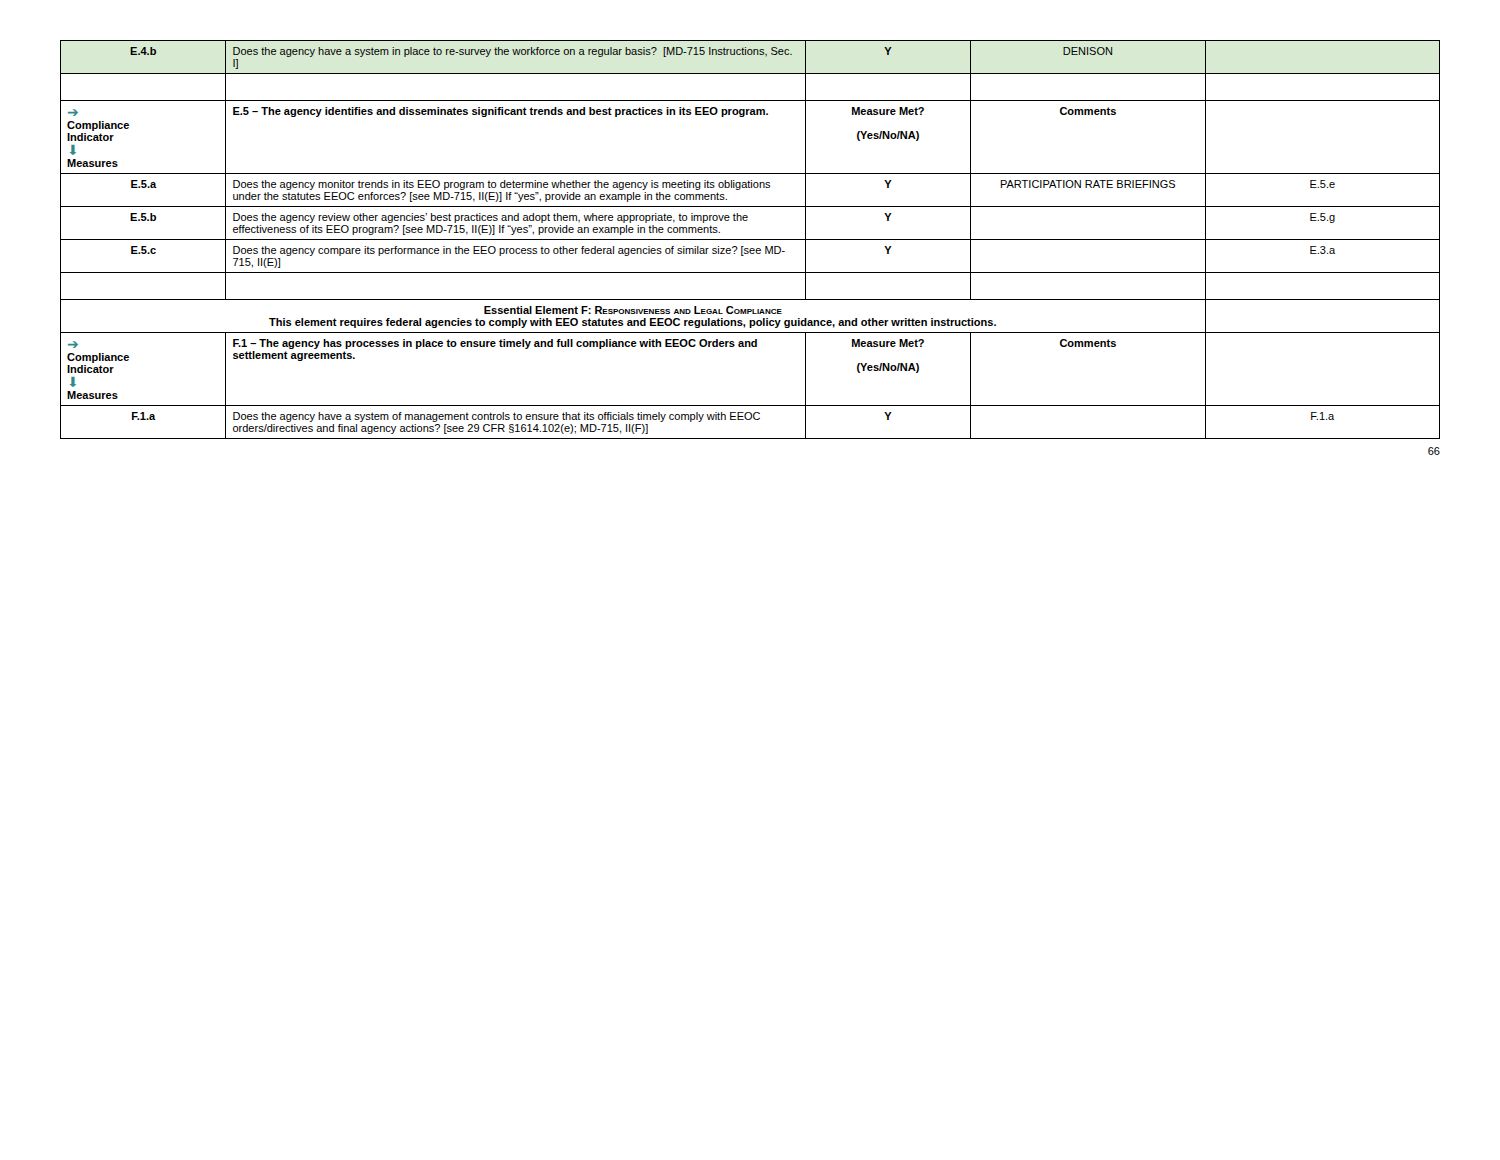| E.4.b | Does the agency have a system in place to re-survey the workforce on a regular basis? [MD-715 Instructions, Sec. I] | Y | DENISON | |
| ➔ Compliance Indicator ⬇ Measures | E.5 – The agency identifies and disseminates significant trends and best practices in its EEO program. | Measure Met? (Yes/No/NA) | Comments | |
| E.5.a | Does the agency monitor trends in its EEO program to determine whether the agency is meeting its obligations under the statutes EEOC enforces? [see MD-715, II(E)] If “yes”, provide an example in the comments. | Y | PARTICIPATION RATE BRIEFINGS | E.5.e |
| E.5.b | Does the agency review other agencies’ best practices and adopt them, where appropriate, to improve the effectiveness of its EEO program? [see MD-715, II(E)] If “yes”, provide an example in the comments. | Y | | E.5.g |
| E.5.c | Does the agency compare its performance in the EEO process to other federal agencies of similar size? [see MD-715, II(E)] | Y | | E.3.a |
| Essential Element F: Responsiveness and Legal Compliance This element requires federal agencies to comply with EEO statutes and EEOC regulations, policy guidance, and other written instructions. | |
| ➔ Compliance Indicator ⬇ Measures | F.1 – The agency has processes in place to ensure timely and full compliance with EEOC Orders and settlement agreements. | Measure Met? (Yes/No/NA) | Comments | |
| F.1.a | Does the agency have a system of management controls to ensure that its officials timely comply with EEOC orders/directives and final agency actions? [see 29 CFR §1614.102(e); MD-715, II(F)] | Y | | F.1.a |
66